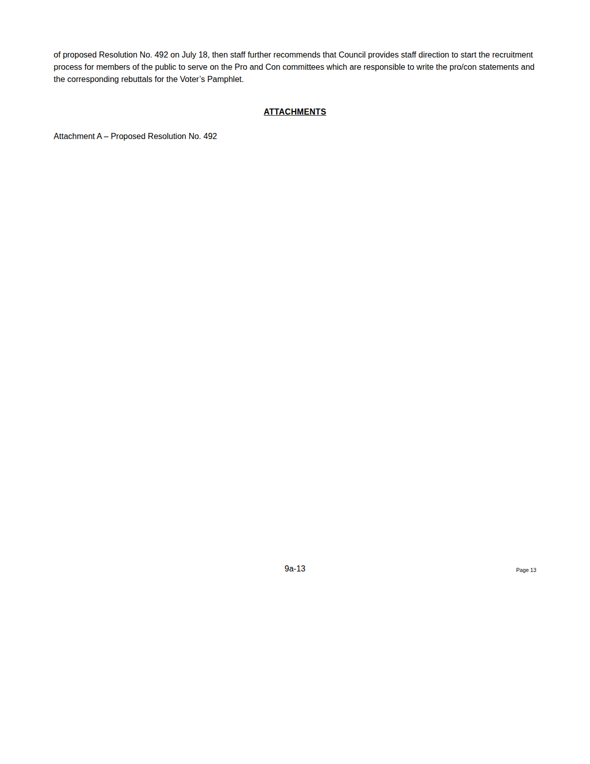of proposed Resolution No. 492 on July 18, then staff further recommends that Council provides staff direction to start the recruitment process for members of the public to serve on the Pro and Con committees which are responsible to write the pro/con statements and the corresponding rebuttals for the Voter’s Pamphlet.
ATTACHMENTS
Attachment A – Proposed Resolution No. 492
9a-13
Page 13